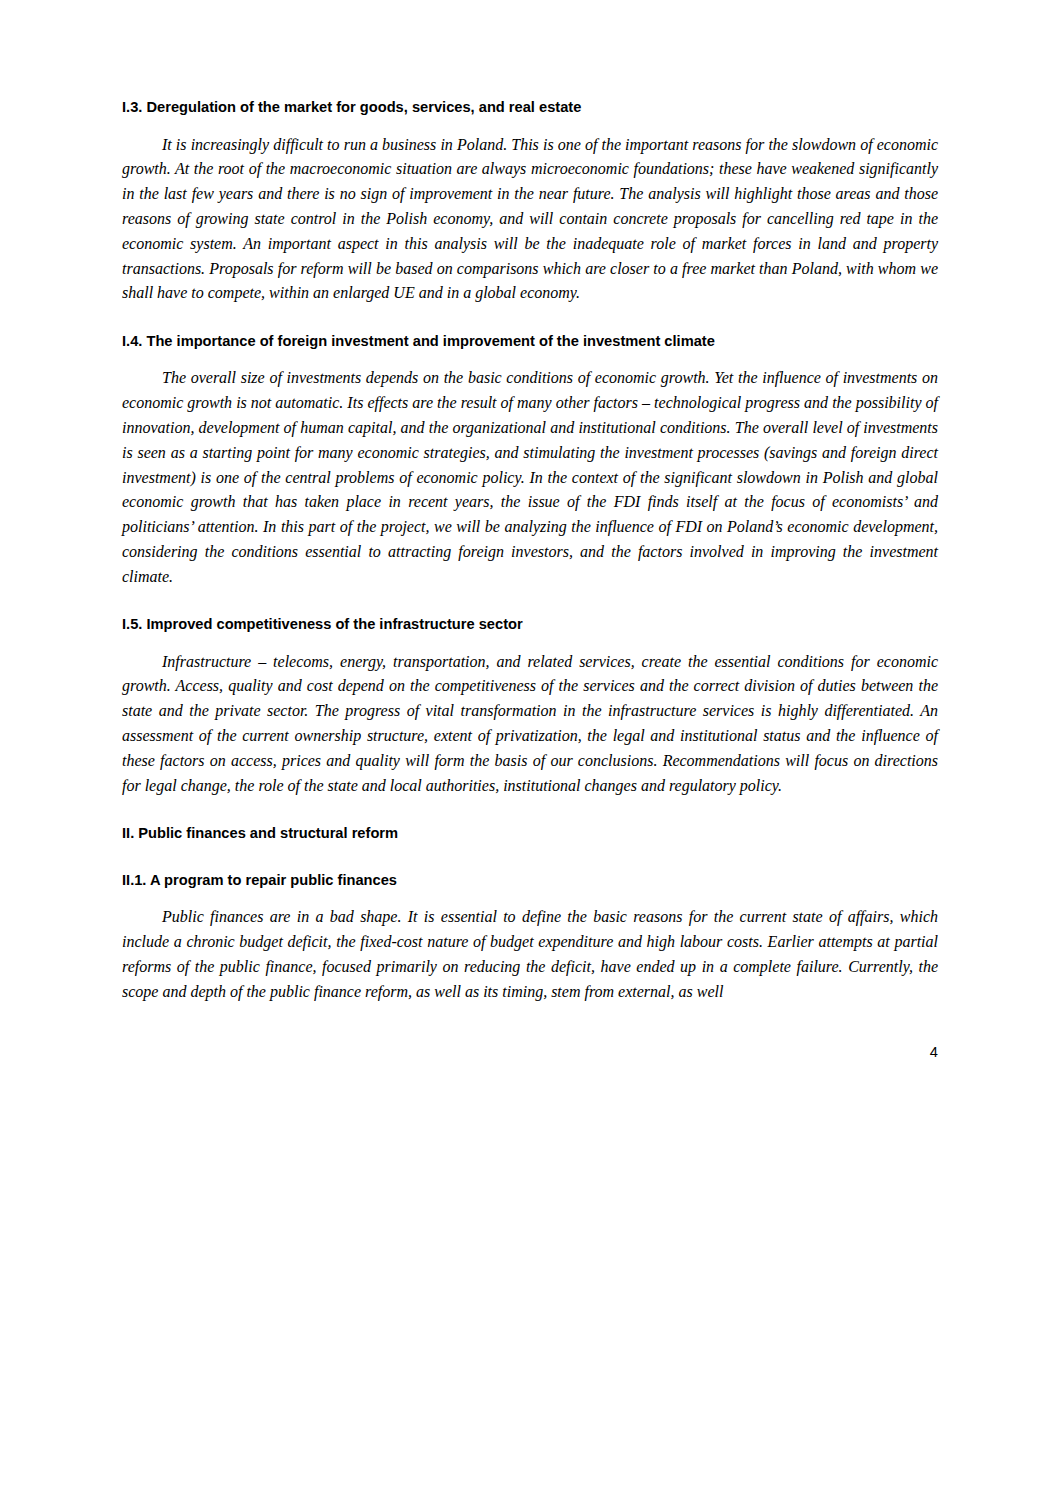I.3. Deregulation of the market for goods, services, and real estate
It is increasingly difficult to run a business in Poland. This is one of the important reasons for the slowdown of economic growth. At the root of the macroeconomic situation are always microeconomic foundations; these have weakened significantly in the last few years and there is no sign of improvement in the near future. The analysis will highlight those areas and those reasons of growing state control in the Polish economy, and will contain concrete proposals for cancelling red tape in the economic system. An important aspect in this analysis will be the inadequate role of market forces in land and property transactions. Proposals for reform will be based on comparisons which are closer to a free market than Poland, with whom we shall have to compete, within an enlarged UE and in a global economy.
I.4. The importance of foreign investment and improvement of the investment climate
The overall size of investments depends on the basic conditions of economic growth. Yet the influence of investments on economic growth is not automatic. Its effects are the result of many other factors – technological progress and the possibility of innovation, development of human capital, and the organizational and institutional conditions. The overall level of investments is seen as a starting point for many economic strategies, and stimulating the investment processes (savings and foreign direct investment) is one of the central problems of economic policy. In the context of the significant slowdown in Polish and global economic growth that has taken place in recent years, the issue of the FDI finds itself at the focus of economists’ and politicians’ attention. In this part of the project, we will be analyzing the influence of FDI on Poland’s economic development, considering the conditions essential to attracting foreign investors, and the factors involved in improving the investment climate.
I.5. Improved competitiveness of the infrastructure sector
Infrastructure – telecoms, energy, transportation, and related services, create the essential conditions for economic growth. Access, quality and cost depend on the competitiveness of the services and the correct division of duties between the state and the private sector. The progress of vital transformation in the infrastructure services is highly differentiated. An assessment of the current ownership structure, extent of privatization, the legal and institutional status and the influence of these factors on access, prices and quality will form the basis of our conclusions. Recommendations will focus on directions for legal change, the role of the state and local authorities, institutional changes and regulatory policy.
II. Public finances and structural reform
II.1. A program to repair public finances
Public finances are in a bad shape. It is essential to define the basic reasons for the current state of affairs, which include a chronic budget deficit, the fixed-cost nature of budget expenditure and high labour costs. Earlier attempts at partial reforms of the public finance, focused primarily on reducing the deficit, have ended up in a complete failure. Currently, the scope and depth of the public finance reform, as well as its timing, stem from external, as well
4